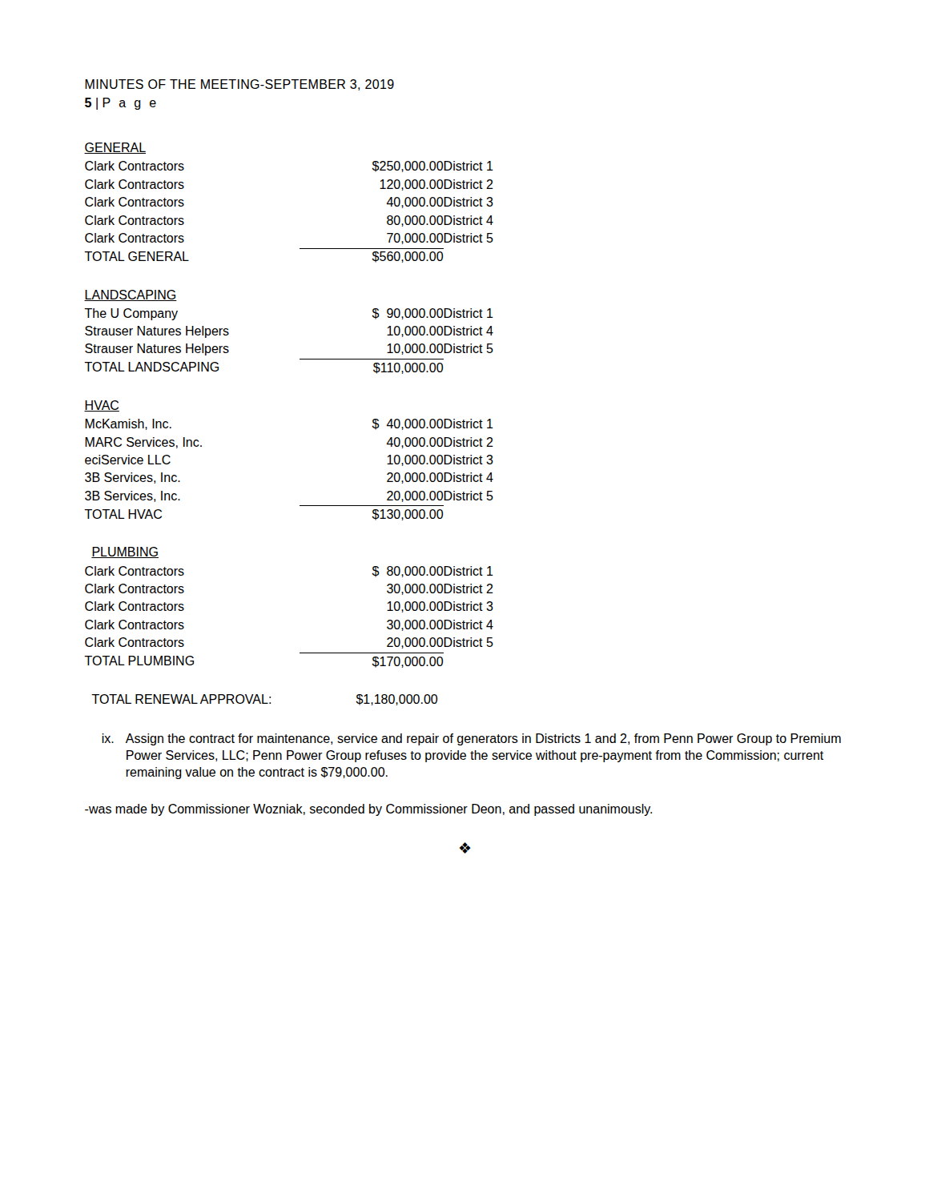MINUTES OF THE MEETING-SEPTEMBER 3, 2019
5 | P a g e
GENERAL
| Clark Contractors | $250,000.00 | District 1 |
| Clark Contractors | 120,000.00 | District 2 |
| Clark Contractors | 40,000.00 | District 3 |
| Clark Contractors | 80,000.00 | District 4 |
| Clark Contractors | 70,000.00 | District 5 |
| TOTAL GENERAL | $560,000.00 | |
LANDSCAPING
| The U Company | $ 90,000.00 | District 1 |
| Strauser Natures Helpers | 10,000.00 | District 4 |
| Strauser Natures Helpers | 10,000.00 | District 5 |
| TOTAL LANDSCAPING | $110,000.00 | |
HVAC
| McKamish, Inc. | $ 40,000.00 | District 1 |
| MARC Services, Inc. | 40,000.00 | District 2 |
| eciService LLC | 10,000.00 | District 3 |
| 3B Services, Inc. | 20,000.00 | District 4 |
| 3B Services, Inc. | 20,000.00 | District 5 |
| TOTAL HVAC | $130,000.00 | |
PLUMBING
| Clark Contractors | $ 80,000.00 | District 1 |
| Clark Contractors | 30,000.00 | District 2 |
| Clark Contractors | 10,000.00 | District 3 |
| Clark Contractors | 30,000.00 | District 4 |
| Clark Contractors | 20,000.00 | District 5 |
| TOTAL PLUMBING | $170,000.00 | |
TOTAL RENEWAL APPROVAL:$1,180,000.00
Assign the contract for maintenance, service and repair of generators in Districts 1 and 2, from Penn Power Group to Premium Power Services, LLC; Penn Power Group refuses to provide the service without pre-payment from the Commission; current remaining value on the contract is $79,000.00.
-was made by Commissioner Wozniak, seconded by Commissioner Deon, and passed unanimously.
❖